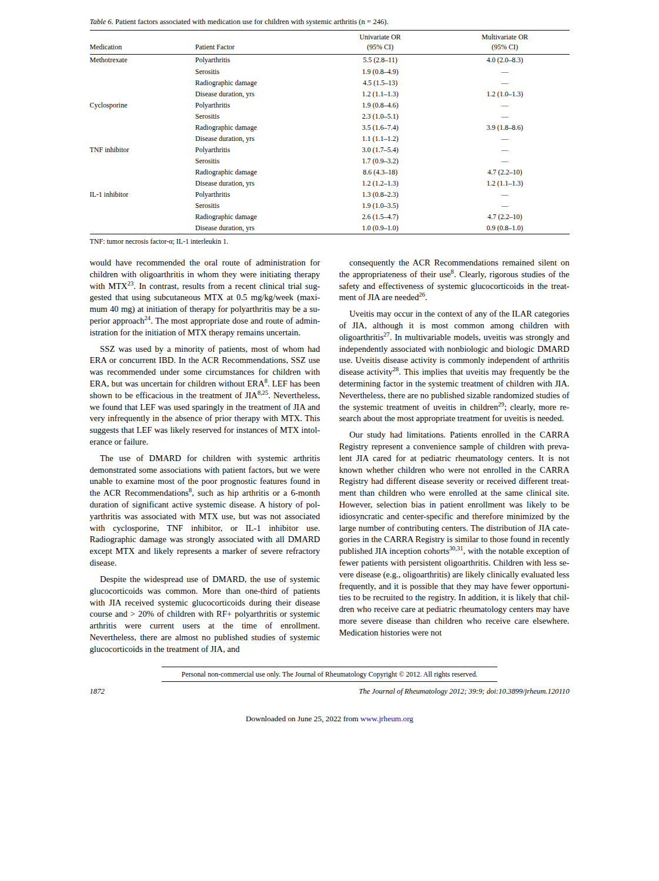Table 6. Patient factors associated with medication use for children with systemic arthritis (n = 246).
| Medication | Patient Factor | Univariate OR (95% CI) | Multivariate OR (95% CI) |
| --- | --- | --- | --- |
| Methotrexate | Polyarthritis | 5.5 (2.8–11) | 4.0 (2.0–8.3) |
| | Serositis | 1.9 (0.8–4.9) | — |
| | Radiographic damage | 4.5 (1.5–13) | — |
| | Disease duration, yrs | 1.2 (1.1–1.3) | 1.2 (1.0–1.3) |
| Cyclosporine | Polyarthritis | 1.9 (0.8–4.6) | — |
| | Serositis | 2.3 (1.0–5.1) | — |
| | Radiographic damage | 3.5 (1.6–7.4) | 3.9 (1.8–8.6) |
| | Disease duration, yrs | 1.1 (1.1–1.2) | — |
| TNF inhibitor | Polyarthritis | 3.0 (1.7–5.4) | — |
| | Serositis | 1.7 (0.9–3.2) | — |
| | Radiographic damage | 8.6 (4.3–18) | 4.7 (2.2–10) |
| | Disease duration, yrs | 1.2 (1.2–1.3) | 1.2 (1.1–1.3) |
| IL-1 inhibitor | Polyarthritis | 1.3 (0.8–2.3) | — |
| | Serositis | 1.9 (1.0–3.5) | — |
| | Radiographic damage | 2.6 (1.5–4.7) | 4.7 (2.2–10) |
| | Disease duration, yrs | 1.0 (0.9–1.0) | 0.9 (0.8–1.0) |
TNF: tumor necrosis factor-α; IL-1 interleukin 1.
would have recommended the oral route of administration for children with oligoarthritis in whom they were initiating therapy with MTX23. In contrast, results from a recent clinical trial suggested that using subcutaneous MTX at 0.5 mg/kg/week (maximum 40 mg) at initiation of therapy for polyarthritis may be a superior approach24. The most appropriate dose and route of administration for the initiation of MTX therapy remains uncertain.
SSZ was used by a minority of patients, most of whom had ERA or concurrent IBD. In the ACR Recommendations, SSZ use was recommended under some circumstances for children with ERA, but was uncertain for children without ERA8. LEF has been shown to be efficacious in the treatment of JIA8,25. Nevertheless, we found that LEF was used sparingly in the treatment of JIA and very infrequently in the absence of prior therapy with MTX. This suggests that LEF was likely reserved for instances of MTX intolerance or failure.
The use of DMARD for children with systemic arthritis demonstrated some associations with patient factors, but we were unable to examine most of the poor prognostic features found in the ACR Recommendations8, such as hip arthritis or a 6-month duration of significant active systemic disease. A history of polyarthritis was associated with MTX use, but was not associated with cyclosporine, TNF inhibitor, or IL-1 inhibitor use. Radiographic damage was strongly associated with all DMARD except MTX and likely represents a marker of severe refractory disease.
Despite the widespread use of DMARD, the use of systemic glucocorticoids was common. More than one-third of patients with JIA received systemic glucocorticoids during their disease course and > 20% of children with RF+ polyarthritis or systemic arthritis were current users at the time of enrollment. Nevertheless, there are almost no published studies of systemic glucocorticoids in the treatment of JIA, and
consequently the ACR Recommendations remained silent on the appropriateness of their use8. Clearly, rigorous studies of the safety and effectiveness of systemic glucocorticoids in the treatment of JIA are needed26.
Uveitis may occur in the context of any of the ILAR categories of JIA, although it is most common among children with oligoarthritis27. In multivariable models, uveitis was strongly and independently associated with nonbiologic and biologic DMARD use. Uveitis disease activity is commonly independent of arthritis disease activity28. This implies that uveitis may frequently be the determining factor in the systemic treatment of children with JIA. Nevertheless, there are no published sizable randomized studies of the systemic treatment of uveitis in children29; clearly, more research about the most appropriate treatment for uveitis is needed.
Our study had limitations. Patients enrolled in the CARRA Registry represent a convenience sample of children with prevalent JIA cared for at pediatric rheumatology centers. It is not known whether children who were not enrolled in the CARRA Registry had different disease severity or received different treatment than children who were enrolled at the same clinical site. However, selection bias in patient enrollment was likely to be idiosyncratic and center-specific and therefore minimized by the large number of contributing centers. The distribution of JIA categories in the CARRA Registry is similar to those found in recently published JIA inception cohorts30,31, with the notable exception of fewer patients with persistent oligoarthritis. Children with less severe disease (e.g., oligoarthritis) are likely clinically evaluated less frequently, and it is possible that they may have fewer opportunities to be recruited to the registry. In addition, it is likely that children who receive care at pediatric rheumatology centers may have more severe disease than children who receive care elsewhere. Medication histories were not
Personal non-commercial use only. The Journal of Rheumatology Copyright © 2012. All rights reserved.
1872 The Journal of Rheumatology 2012; 39:9; doi:10.3899/jrheum.120110
Downloaded on June 25, 2022 from www.jrheum.org